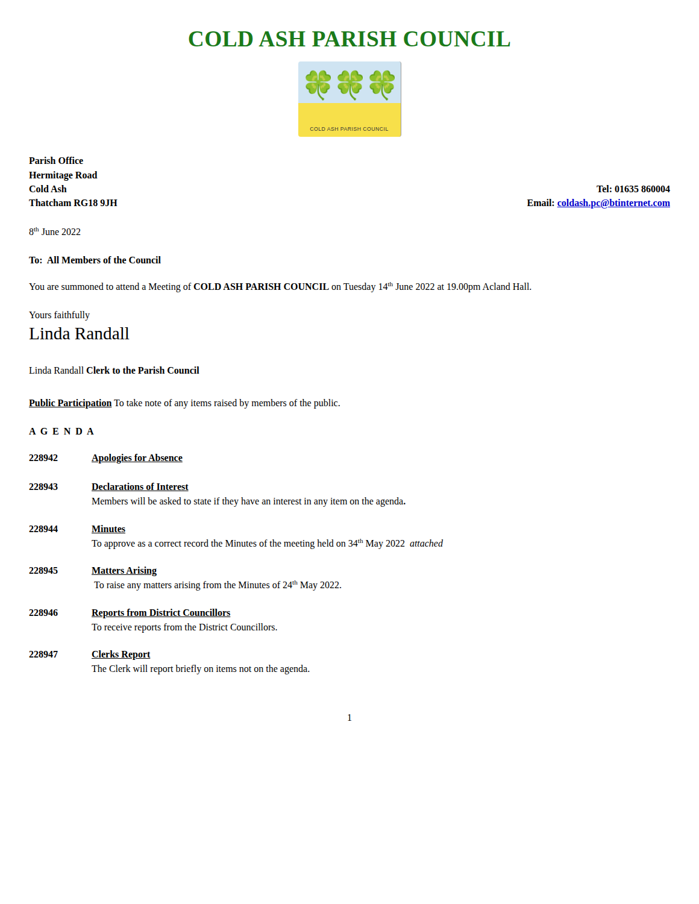COLD ASH PARISH COUNCIL
🍀🍀🍀
COLD ASH PARISH COUNCIL
| Parish Office Hermitage Road Cold Ash Thatcham RG18 9JH | Tel: 01635 860004 Email: coldash.pc@btinternet.com |
8th June 2022
To: All Members of the Council
You are summoned to attend a Meeting of COLD ASH PARISH COUNCIL on Tuesday 14th June 2022 at 19.00pm Acland Hall.
Yours faithfully
Linda Randall
Linda Randall Clerk to the Parish Council
Public Participation To take note of any items raised by members of the public.
A G E N D A
| 228942 | Apologies for Absence |
| 228943 | Declarations of Interest Members will be asked to state if they have an interest in any item on the agenda . |
| 228944 | Minutes To approve as a correct record the Minutes of the meeting held on 34 th May 2022 attached |
| 228945 | Matters Arising To raise any matters arising from the Minutes of 24 th May 2022. |
| 228946 | Reports from District Councillors To receive reports from the District Councillors. |
| 228947 | Clerks Report The Clerk will report briefly on items not on the agenda. |
1